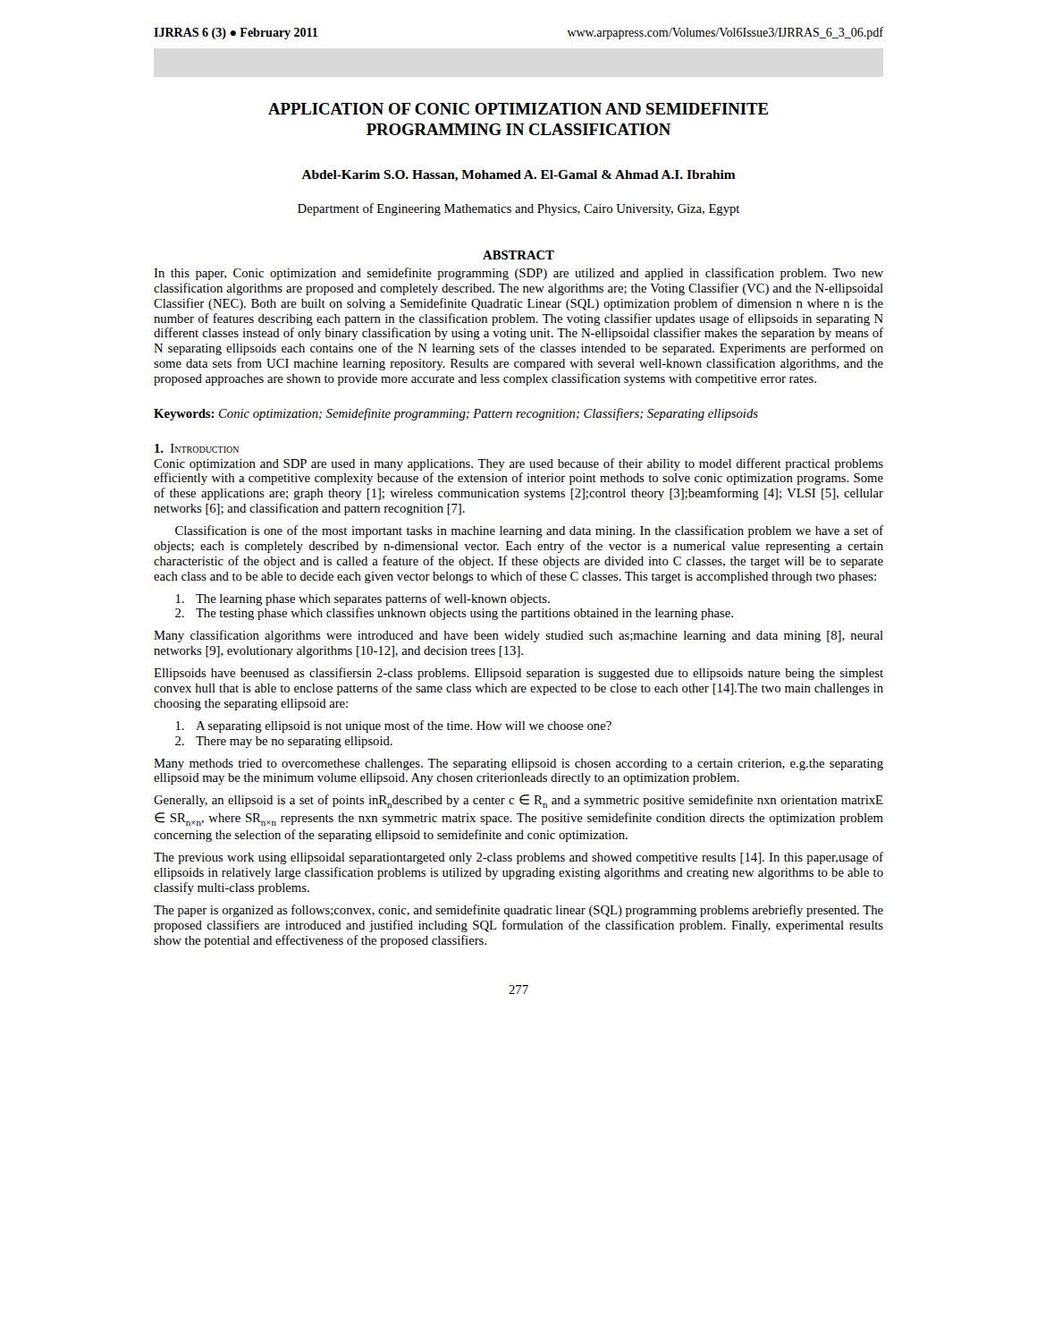IJRRAS 6 (3) ● February 2011 www.arpapress.com/Volumes/Vol6Issue3/IJRRAS_6_3_06.pdf
Application of Conic Optimization and Semidefinite
Programming in Classification
Abdel-Karim S.O. Hassan, Mohamed A. El-Gamal & Ahmad A.I. Ibrahim
Department of Engineering Mathematics and Physics, Cairo University, Giza, Egypt
Abstract
In this paper, Conic optimization and semidefinite programming (SDP) are utilized and applied in classification problem. Two new classification algorithms are proposed and completely described. The new algorithms are; the Voting Classifier (VC) and the N-ellipsoidal Classifier (NEC). Both are built on solving a Semidefinite Quadratic Linear (SQL) optimization problem of dimension n where n is the number of features describing each pattern in the classification problem. The voting classifier updates usage of ellipsoids in separating N different classes instead of only binary classification by using a voting unit. The N-ellipsoidal classifier makes the separation by means of N separating ellipsoids each contains one of the N learning sets of the classes intended to be separated. Experiments are performed on some data sets from UCI machine learning repository. Results are compared with several well-known classification algorithms, and the proposed approaches are shown to provide more accurate and less complex classification systems with competitive error rates.
Keywords: Conic optimization; Semidefinite programming; Pattern recognition; Classifiers; Separating ellipsoids
1. Introduction
Conic optimization and SDP are used in many applications. They are used because of their ability to model different practical problems efficiently with a competitive complexity because of the extension of interior point methods to solve conic optimization programs. Some of these applications are; graph theory [1]; wireless communication systems [2];control theory [3];beamforming [4]; VLSI [5], cellular networks [6]; and classification and pattern recognition [7].
Classification is one of the most important tasks in machine learning and data mining. In the classification problem we have a set of objects; each is completely described by n-dimensional vector. Each entry of the vector is a numerical value representing a certain characteristic of the object and is called a feature of the object. If these objects are divided into C classes, the target will be to separate each class and to be able to decide each given vector belongs to which of these C classes. This target is accomplished through two phases:
The learning phase which separates patterns of well-known objects.
The testing phase which classifies unknown objects using the partitions obtained in the learning phase.
Many classification algorithms were introduced and have been widely studied such as;machine learning and data mining [8], neural networks [9], evolutionary algorithms [10-12], and decision trees [13].
Ellipsoids have beenused as classifiersin 2-class problems. Ellipsoid separation is suggested due to ellipsoids nature being the simplest convex hull that is able to enclose patterns of the same class which are expected to be close to each other [14].The two main challenges in choosing the separating ellipsoid are:
A separating ellipsoid is not unique most of the time. How will we choose one?
There may be no separating ellipsoid.
Many methods tried to overcomethese challenges. The separating ellipsoid is chosen according to a certain criterion, e.g.the separating ellipsoid may be the minimum volume ellipsoid. Any chosen criterionleads directly to an optimization problem.
Generally, an ellipsoid is a set of points inRndescribed by a center c ∈ Rn and a symmetric positive semidefinite nxn orientation matrixE ∈ SRn×n, where SRn×n represents the nxn symmetric matrix space. The positive semidefinite condition directs the optimization problem concerning the selection of the separating ellipsoid to semidefinite and conic optimization.
The previous work using ellipsoidal separationtargeted only 2-class problems and showed competitive results [14]. In this paper,usage of ellipsoids in relatively large classification problems is utilized by upgrading existing algorithms and creating new algorithms to be able to classify multi-class problems.
The paper is organized as follows;convex, conic, and semidefinite quadratic linear (SQL) programming problems arebriefly presented. The proposed classifiers are introduced and justified including SQL formulation of the classification problem. Finally, experimental results show the potential and effectiveness of the proposed classifiers.
277